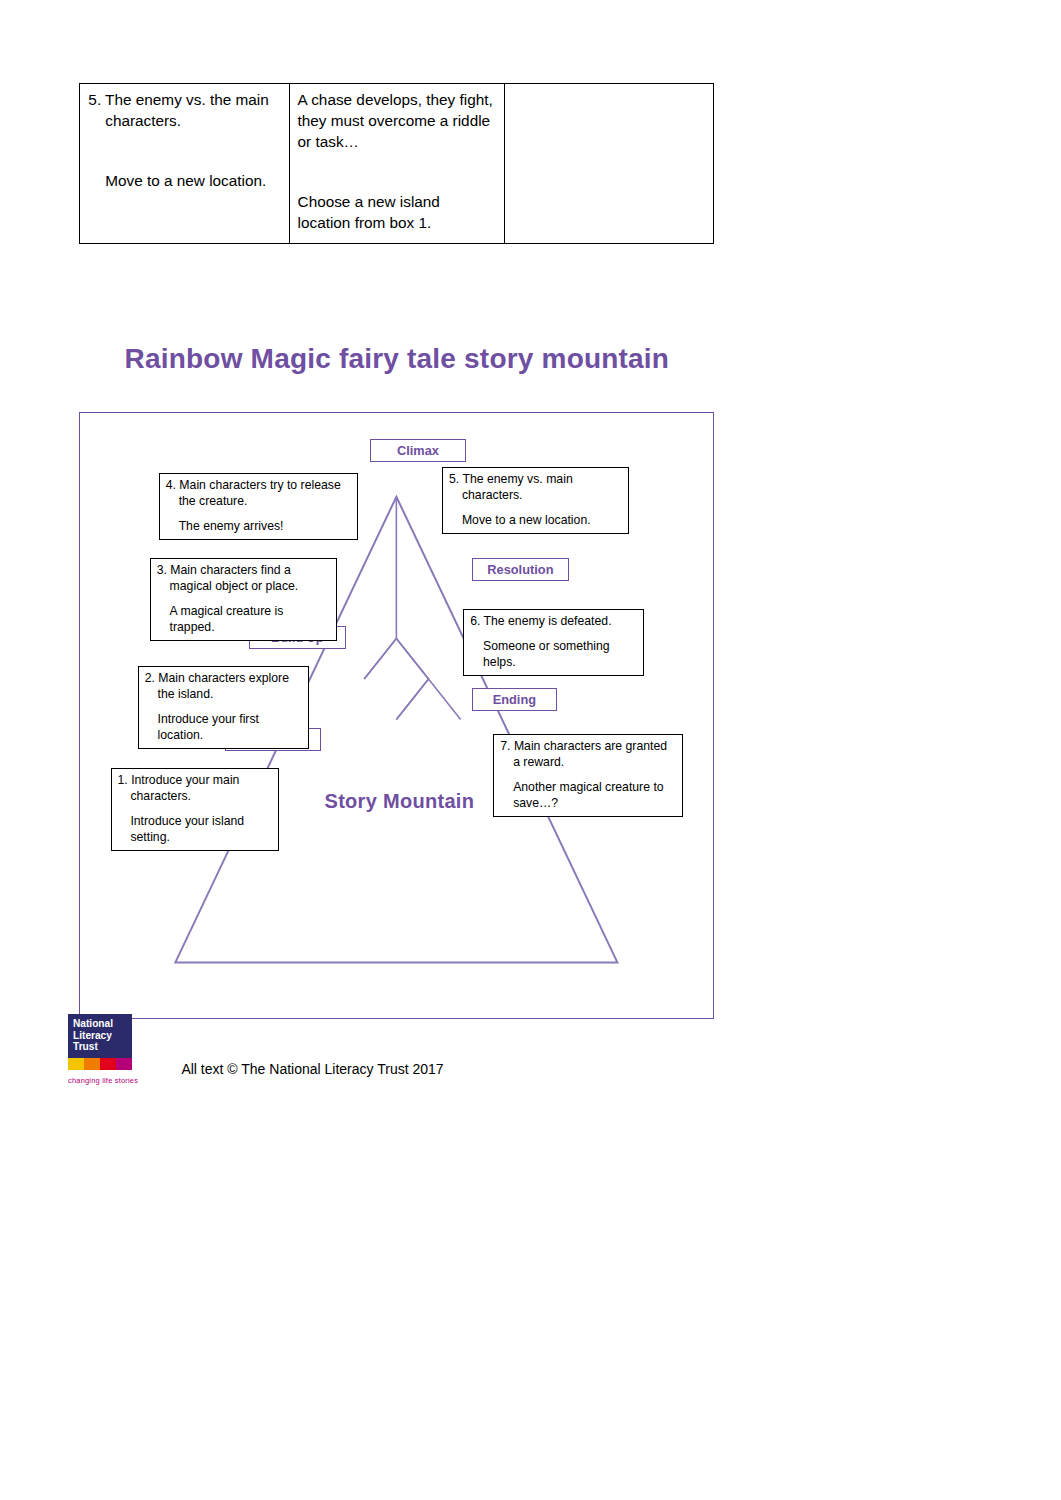| 5. The enemy vs. the main characters. Move to a new location. | A chase develops, they fight, they must overcome a riddle or task… Choose a new island location from box 1. | |
Rainbow Magic fairy tale story mountain
Climax
Resolution
Build Up
Opening
Ending
4. Main characters try to release the creature.
The enemy arrives!
3. Main characters find a magical object or place.
A magical creature is trapped.
2. Main characters explore the island.
Introduce your first location.
1. Introduce your main characters.
Introduce your island setting.
5. The enemy vs. main characters.
Move to a new location.
6. The enemy is defeated.
Someone or something helps.
7. Main characters are granted a reward.
Another magical creature to save…?
Story Mountain
National
Literacy
Trust
changing life stories
All text © The National Literacy Trust 2017